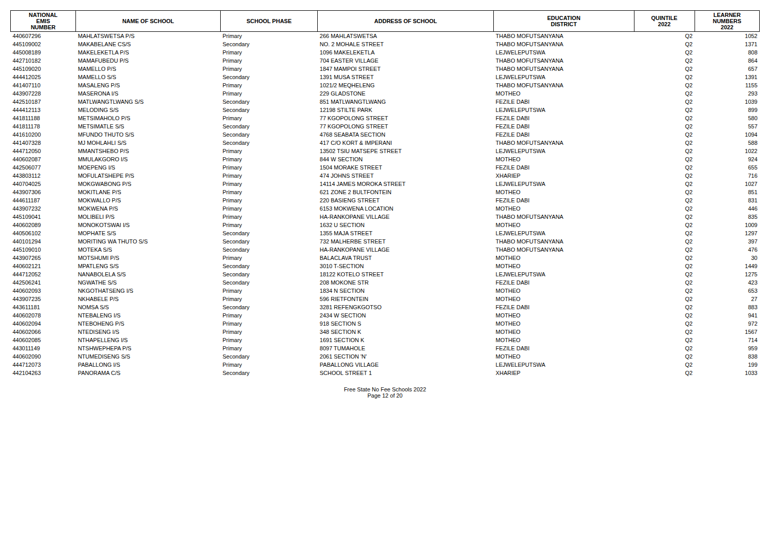| NATIONAL EMIS NUMBER | NAME OF SCHOOL | SCHOOL PHASE | ADDRESS OF SCHOOL | EDUCATION DISTRICT | QUINTILE 2022 | LEARNER NUMBERS 2022 |
| --- | --- | --- | --- | --- | --- | --- |
| 440607296 | MAHLATSWETSA P/S | Primary | 266 MAHLATSWETSA | THABO MOFUTSANYANA | Q2 | 1052 |
| 445109002 | MAKABELANE CS/S | Secondary | NO. 2 MOHALE STREET | THABO MOFUTSANYANA | Q2 | 1371 |
| 445008189 | MAKELEKETLA P/S | Primary | 1096 MAKELEKETLA | LEJWELEPUTSWA | Q2 | 808 |
| 442710182 | MAMAFUBEDU P/S | Primary | 704 EASTER VILLAGE | THABO MOFUTSANYANA | Q2 | 864 |
| 445109020 | MAMELLO P/S | Primary | 1847 MAMPOI STREET | THABO MOFUTSANYANA | Q2 | 657 |
| 444412025 | MAMELLO S/S | Secondary | 1391 MUSA STREET | LEJWELEPUTSWA | Q2 | 1391 |
| 441407110 | MASALENG P/S | Primary | 1021/2 MEQHELENG | THABO MOFUTSANYANA | Q2 | 1155 |
| 443907228 | MASERONA I/S | Primary | 229 GLADSTONE | MOTHEO | Q2 | 293 |
| 442510187 | MATLWANGTLWANG S/S | Secondary | 851 MATLWANGTLWANG | FEZILE DABI | Q2 | 1039 |
| 444412113 | MELODING S/S | Secondary | 12198 STILTE PARK | LEJWELEPUTSWA | Q2 | 899 |
| 441811188 | METSIMAHOLO P/S | Primary | 77 KGOPOLONG STREET | FEZILE DABI | Q2 | 580 |
| 441811178 | METSIMATLE S/S | Secondary | 77 KGOPOLONG STREET | FEZILE DABI | Q2 | 557 |
| 441610200 | MFUNDO THUTO S/S | Secondary | 4768 SEABATA SECTION | FEZILE DABI | Q2 | 1094 |
| 441407328 | MJ MOHLAHLI S/S | Secondary | 417 C/O KORT & IMPERANI | THABO MOFUTSANYANA | Q2 | 588 |
| 444712050 | MMANTSHEBO P/S | Primary | 13502 TSIU MATSEPE STREET | LEJWELEPUTSWA | Q2 | 1022 |
| 440602087 | MMULAKGORO I/S | Primary | 844 W SECTION | MOTHEO | Q2 | 924 |
| 442506077 | MOEPENG I/S | Primary | 1504 MORAKE STREET | FEZILE DABI | Q2 | 655 |
| 443803112 | MOFULATSHEPE P/S | Primary | 474 JOHNS STREET | XHARIEP | Q2 | 716 |
| 440704025 | MOKGWABONG P/S | Primary | 14114 JAMES MOROKA STREET | LEJWELEPUTSWA | Q2 | 1027 |
| 443907306 | MOKITLANE P/S | Primary | 621 ZONE 2 BULTFONTEIN | MOTHEO | Q2 | 851 |
| 444611187 | MOKWALLO P/S | Primary | 220 BASIENG STREET | FEZILE DABI | Q2 | 831 |
| 443907232 | MOKWENA P/S | Primary | 6153 MOKWENA LOCATION | MOTHEO | Q2 | 446 |
| 445109041 | MOLIBELI P/S | Primary | HA-RANKOPANE VILLAGE | THABO MOFUTSANYANA | Q2 | 835 |
| 440602089 | MONOKOTSWAI I/S | Primary | 1632 U SECTION | MOTHEO | Q2 | 1009 |
| 440506102 | MOPHATE S/S | Secondary | 1355 MAJA STREET | LEJWELEPUTSWA | Q2 | 1297 |
| 440101294 | MORITING WA THUTO S/S | Secondary | 732 MALHERBE STREET | THABO MOFUTSANYANA | Q2 | 397 |
| 445109010 | MOTEKA S/S | Secondary | HA-RANKOPANE VILLAGE | THABO MOFUTSANYANA | Q2 | 476 |
| 443907265 | MOTSHUMI P/S | Primary | BALACLAVA TRUST | MOTHEO | Q2 | 30 |
| 440602121 | MPATLENG S/S | Secondary | 3010 T-SECTION | MOTHEO | Q2 | 1449 |
| 444712052 | NANABOLELA S/S | Secondary | 18122 KOTELO STREET | LEJWELEPUTSWA | Q2 | 1275 |
| 442506241 | NGWATHE S/S | Secondary | 208 MOKONE STR | FEZILE DABI | Q2 | 423 |
| 440602093 | NKGOTHATSENG I/S | Primary | 1834 N SECTION | MOTHEO | Q2 | 653 |
| 443907235 | NKHABELE P/S | Primary | 596 RIETFONTEIN | MOTHEO | Q2 | 27 |
| 443611181 | NOMSA S/S | Secondary | 3281 REFENGKGOTSO | FEZILE DABI | Q2 | 883 |
| 440602078 | NTEBALENG I/S | Primary | 2434 W SECTION | MOTHEO | Q2 | 941 |
| 440602094 | NTEBOHENG P/S | Primary | 918 SECTION S | MOTHEO | Q2 | 972 |
| 440602066 | NTEDISENG I/S | Primary | 348 SECTION K | MOTHEO | Q2 | 1567 |
| 440602085 | NTHAPELLENG I/S | Primary | 1691 SECTION K | MOTHEO | Q2 | 714 |
| 443011149 | NTSHWEPHEPA P/S | Primary | 8097 TUMAHOLE | FEZILE DABI | Q2 | 959 |
| 440602090 | NTUMEDISENG S/S | Secondary | 2061 SECTION 'N' | MOTHEO | Q2 | 838 |
| 444712073 | PABALLONG I/S | Primary | PABALLONG VILLAGE | LEJWELEPUTSWA | Q2 | 199 |
| 442104263 | PANORAMA C/S | Secondary | SCHOOL STREET 1 | XHARIEP | Q2 | 1033 |
Free State No Fee Schools 2022
Page 12 of 20